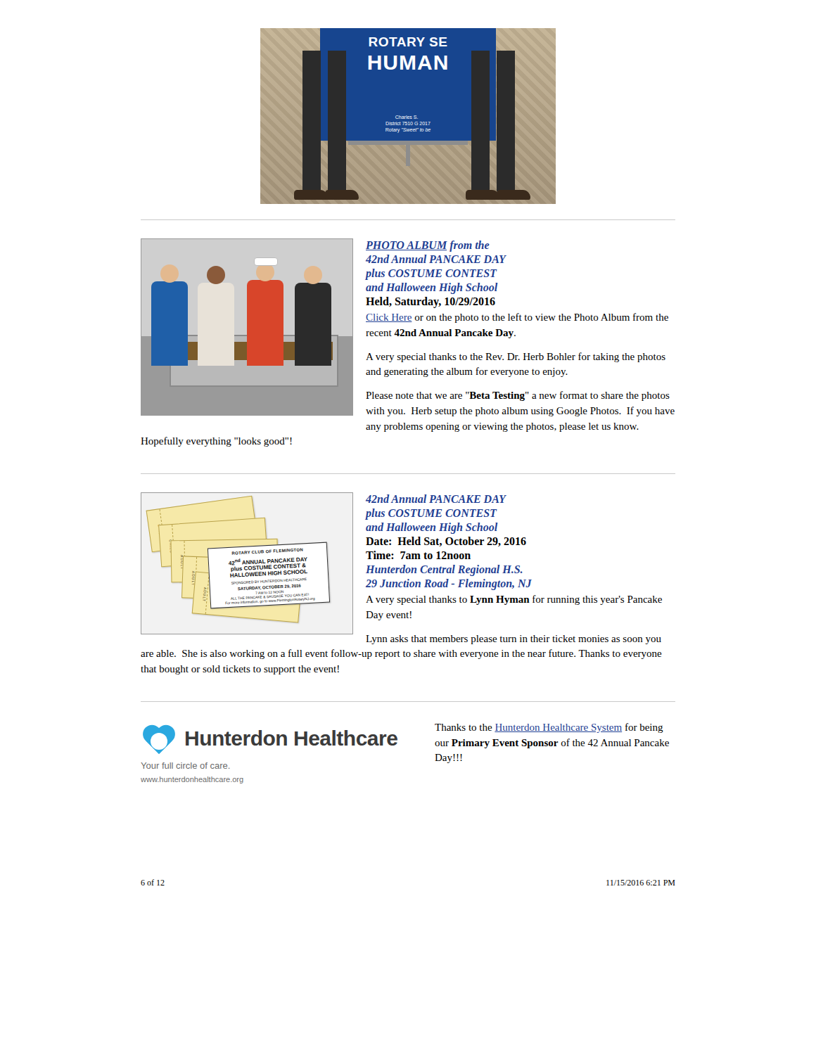ROTARY SE
HUMAN
Charles S.
District 7510 G 2017
Rotary "Sweet" to be
PHOTO ALBUM from the
42nd Annual PANCAKE DAY
plus COSTUME CONTEST
and Halloween High School
Held, Saturday, 10/29/2016
Click Here or on the photo to the left to view the Photo Album from the recent 42nd Annual Pancake Day.
A very special thanks to the Rev. Dr. Herb Bohler for taking the photos and generating the album for everyone to enjoy.
Please note that we are "Beta Testing" a new format to share the photos with you. Herb setup the photo album using Google Photos. If you have any problems opening or viewing the photos, please let us know. Hopefully everything "looks good"!
CHILD
CHILD
ADULT
ADULT
ADULT
ROTARY CLUB OF FLEMINGTON
42nd ANNUAL PANCAKE DAY
plus COSTUME CONTEST &
HALLOWEEN HIGH SCHOOL
SPONSORED BY HUNTERDON HEALTHCARE
SATURDAY, OCTOBER 29, 2016
7 AM to 12 NOON
ALL THE PANCAKE & SAUSAGE YOU CAN EAT!
For more information, go to www.FlemingtonRotaryNJ.org
42nd Annual PANCAKE DAY
plus COSTUME CONTEST
and Halloween High School
Date: Held Sat, October 29, 2016
Time: 7am to 12noon
Hunterdon Central Regional H.S.
29 Junction Road - Flemington, NJ
A very special thanks to Lynn Hyman for running this year's Pancake Day event!
Lynn asks that members please turn in their ticket monies as soon you are able. She is also working on a full event follow-up report to share with everyone in the near future. Thanks to everyone that bought or sold tickets to support the event!
Hunterdon Healthcare
Your full circle of care.
www.hunterdonhealthcare.org
Thanks to the Hunterdon Healthcare System for being our Primary Event Sponsor of the 42 Annual Pancake Day!!!
6 of 12 11/15/2016 6:21 PM